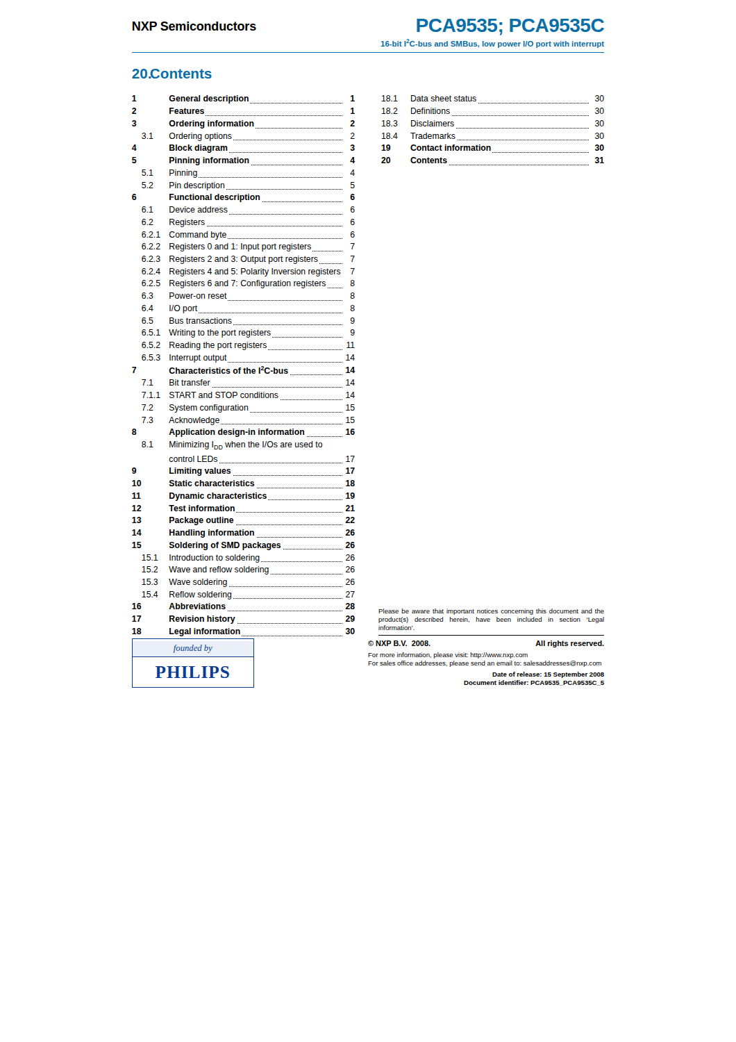NXP Semiconductors
PCA9535; PCA9535C
16-bit I2C-bus and SMBus, low power I/O port with interrupt
20. Contents
| 1 | General description | 1 |
| 2 | Features | 1 |
| 3 | Ordering information | 2 |
| 3.1 | Ordering options | 2 |
| 4 | Block diagram | 3 |
| 5 | Pinning information | 4 |
| 5.1 | Pinning | 4 |
| 5.2 | Pin description | 5 |
| 6 | Functional description | 6 |
| 6.1 | Device address | 6 |
| 6.2 | Registers | 6 |
| 6.2.1 | Command byte | 6 |
| 6.2.2 | Registers 0 and 1: Input port registers | 7 |
| 6.2.3 | Registers 2 and 3: Output port registers | 7 |
| 6.2.4 | Registers 4 and 5: Polarity Inversion registers | 7 |
| 6.2.5 | Registers 6 and 7: Configuration registers | 8 |
| 6.3 | Power-on reset | 8 |
| 6.4 | I/O port | 8 |
| 6.5 | Bus transactions | 9 |
| 6.5.1 | Writing to the port registers | 9 |
| 6.5.2 | Reading the port registers | 11 |
| 6.5.3 | Interrupt output | 14 |
| 7 | Characteristics of the I 2 C-bus | 14 |
| 7.1 | Bit transfer | 14 |
| 7.1.1 | START and STOP conditions | 14 |
| 7.2 | System configuration | 15 |
| 7.3 | Acknowledge | 15 |
| 8 | Application design-in information | 16 |
| 8.1 | Minimizing I DD when the I/Os are used to | |
| | control LEDs | 17 |
| 9 | Limiting values | 17 |
| 10 | Static characteristics | 18 |
| 11 | Dynamic characteristics | 19 |
| 12 | Test information | 21 |
| 13 | Package outline | 22 |
| 14 | Handling information | 26 |
| 15 | Soldering of SMD packages | 26 |
| 15.1 | Introduction to soldering | 26 |
| 15.2 | Wave and reflow soldering | 26 |
| 15.3 | Wave soldering | 26 |
| 15.4 | Reflow soldering | 27 |
| 16 | Abbreviations | 28 |
| 17 | Revision history | 29 |
| 18 | Legal information | 30 |
| 18.1 | Data sheet status | 30 |
| 18.2 | Definitions | 30 |
| 18.3 | Disclaimers | 30 |
| 18.4 | Trademarks | 30 |
| 19 | Contact information | 30 |
| 20 | Contents | 31 |
Please be aware that important notices concerning this document and the product(s) described herein, have been included in section ‘Legal information’.
founded by PHILIPS
© NXP B.V. 2008. All rights reserved.
For more information, please visit: http://www.nxp.com
For sales office addresses, please send an email to: salesaddresses@nxp.com
Date of release: 15 September 2008
Document identifier: PCA9535_PCA9535C_5